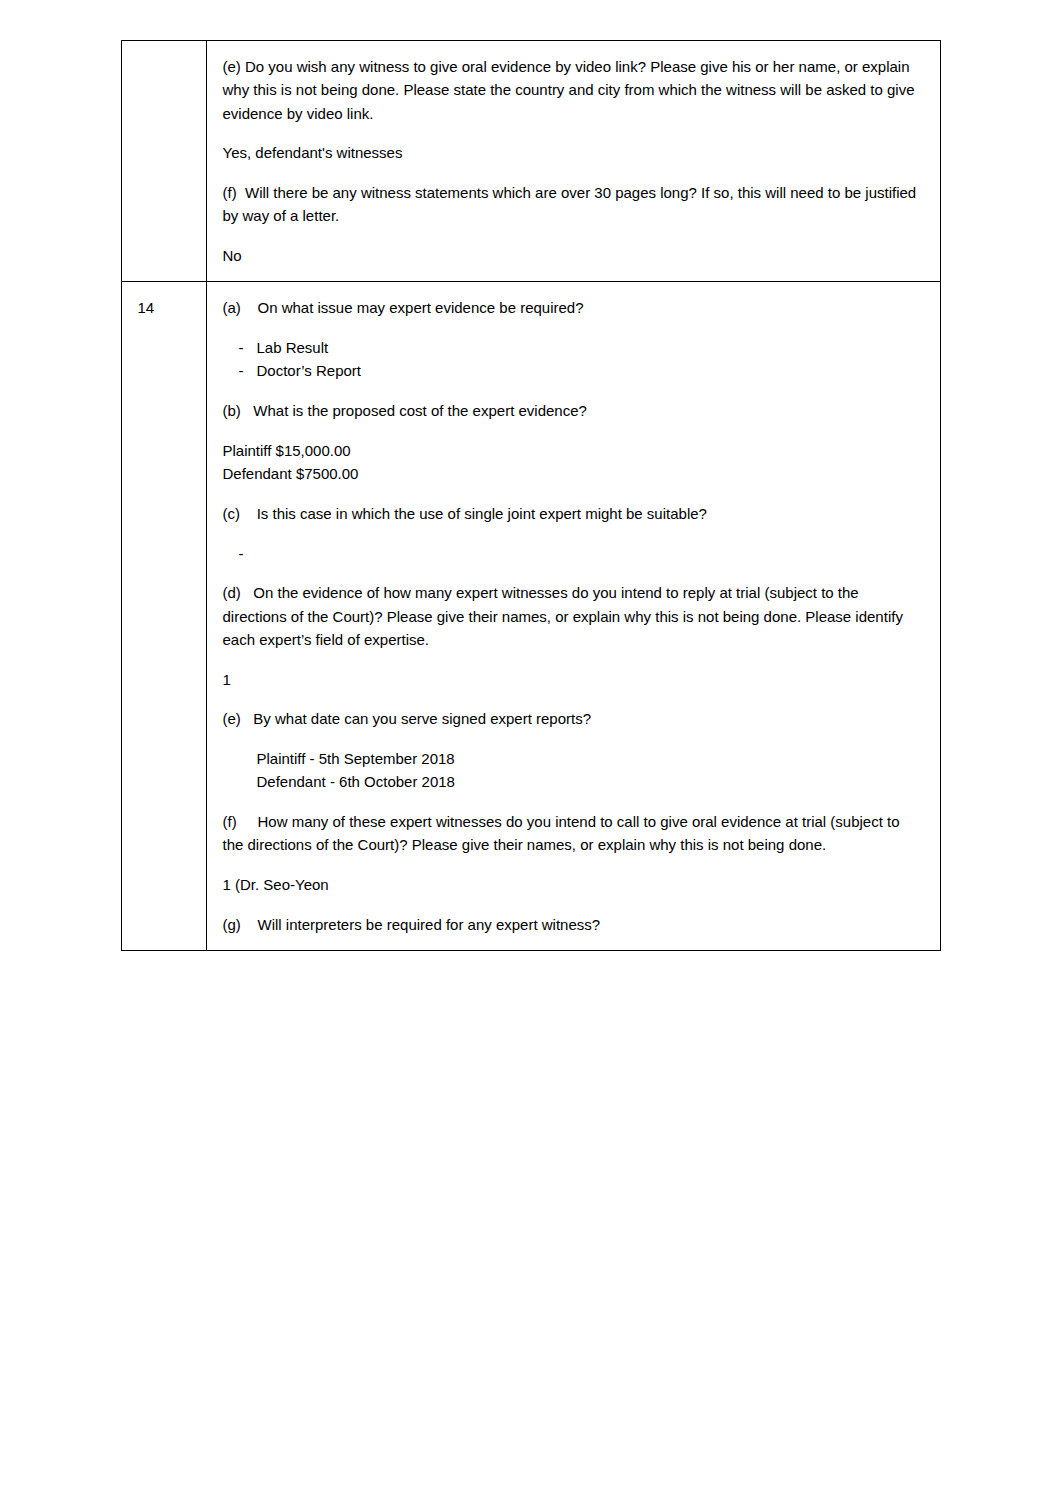| | (e) Do you wish any witness to give oral evidence by video link? Please give his or her name, or explain why this is not being done. Please state the country and city from which the witness will be asked to give evidence by video link. Yes, defendant's witnesses (f) Will there be any witness statements which are over 30 pages long? If so, this will need to be justified by way of a letter. No |
| 14 | (a) On what issue may expert evidence be required? Lab Result Doctor’s Report (b) What is the proposed cost of the expert evidence? Plaintiff $15,000.00 Defendant $7500.00 (c) Is this case in which the use of single joint expert might be suitable? (d) On the evidence of how many expert witnesses do you intend to reply at trial (subject to the directions of the Court)? Please give their names, or explain why this is not being done. Please identify each expert’s field of expertise. 1 (e) By what date can you serve signed expert reports? Plaintiff - 5th September 2018 Defendant - 6th October 2018 (f) How many of these expert witnesses do you intend to call to give oral evidence at trial (subject to the directions of the Court)? Please give their names, or explain why this is not being done. 1 (Dr. Seo-Yeon (g) Will interpreters be required for any expert witness? |